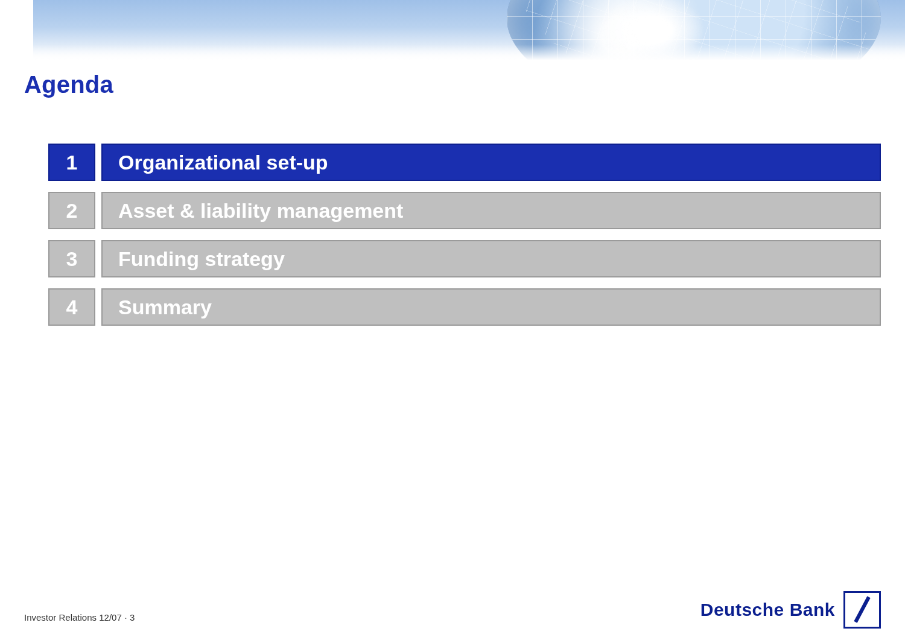Agenda
1
Organizational set-up
2
Asset & liability management
3
Funding strategy
4
Summary
Investor Relations 12/07 · 3
Deutsche Bank